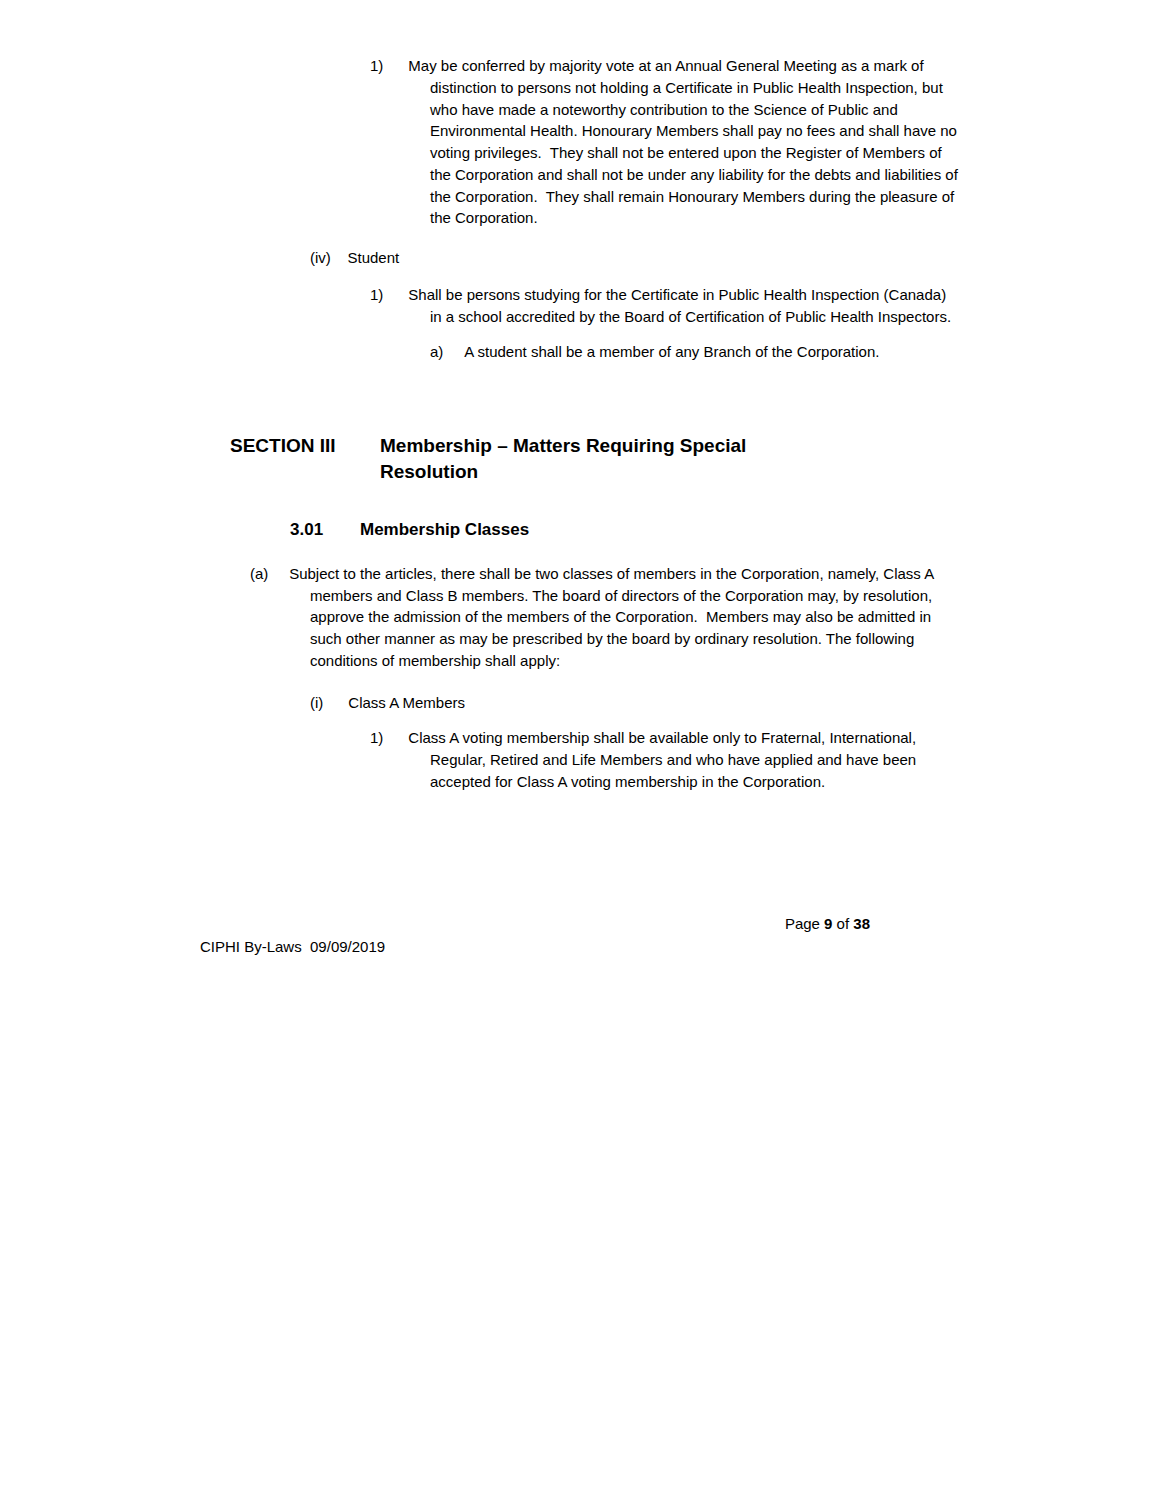1) May be conferred by majority vote at an Annual General Meeting as a mark of distinction to persons not holding a Certificate in Public Health Inspection, but who have made a noteworthy contribution to the Science of Public and Environmental Health. Honourary Members shall pay no fees and shall have no voting privileges. They shall not be entered upon the Register of Members of the Corporation and shall not be under any liability for the debts and liabilities of the Corporation. They shall remain Honourary Members during the pleasure of the Corporation.
(iv) Student
1) Shall be persons studying for the Certificate in Public Health Inspection (Canada) in a school accredited by the Board of Certification of Public Health Inspectors.
a) A student shall be a member of any Branch of the Corporation.
SECTION III Membership – Matters Requiring Special Resolution
3.01 Membership Classes
(a) Subject to the articles, there shall be two classes of members in the Corporation, namely, Class A members and Class B members. The board of directors of the Corporation may, by resolution, approve the admission of the members of the Corporation. Members may also be admitted in such other manner as may be prescribed by the board by ordinary resolution. The following conditions of membership shall apply:
(i) Class A Members
1) Class A voting membership shall be available only to Fraternal, International, Regular, Retired and Life Members and who have applied and have been accepted for Class A voting membership in the Corporation.
Page 9 of 38
CIPHI By-Laws 09/09/2019